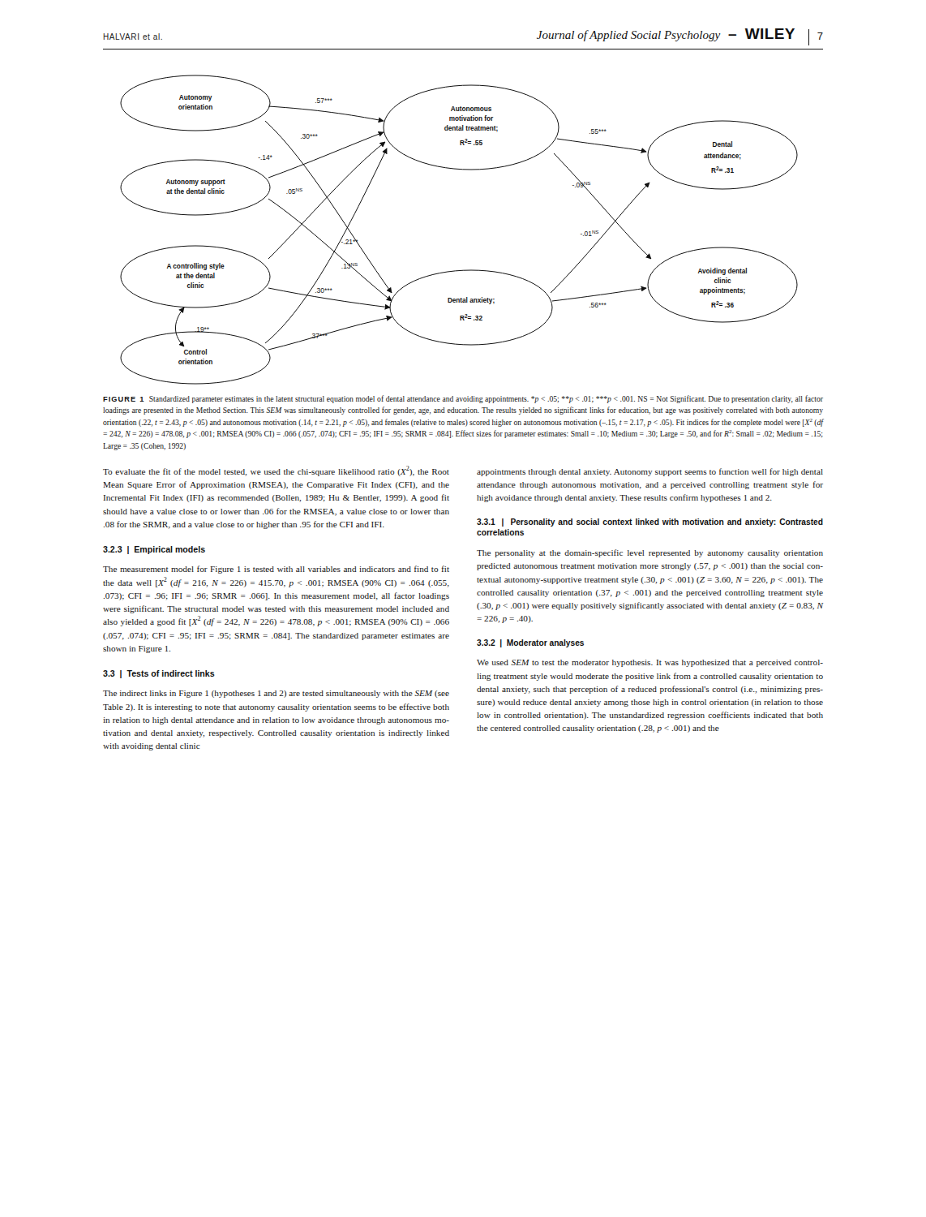HALVARI et al.
Journal of Applied Social Psychology
–
WILEY
7
Autonomy orientation Autonomy support at the dental clinic A controlling style at the dental clinic Control orientation Autonomous motivation for dental treatment; R2= .55 Dental anxiety; R2= .32 Dental attendance; R2= .31 Avoiding dental clinic appointments; R2= .36 .57*** -.21** .30*** .13NS .05NS .30*** -.14* .37*** .19** .55*** -.09NS -.01NS .56***
FIGURE 1 Standardized parameter estimates in the latent structural equation model of dental attendance and avoiding appointments. *p < .05; **p < .01; ***p < .001. NS = Not Significant. Due to presentation clarity, all factor loadings are presented in the Method Section. This SEM was simultaneously controlled for gender, age, and education. The results yielded no significant links for education, but age was positively correlated with both autonomy orientation (.22, t = 2.43, p < .05) and autonomous motivation (.14, t = 2.21, p < .05), and females (relative to males) scored higher on autonomous motivation (–.15, t = 2.17, p < .05). Fit indices for the complete model were [X2 (df = 242, N = 226) = 478.08, p < .001; RMSEA (90% CI) = .066 (.057, .074); CFI = .95; IFI = .95; SRMR = .084]. Effect sizes for parameter estimates: Small = .10; Medium = .30; Large = .50, and for R2: Small = .02; Medium = .15; Large = .35 (Cohen, 1992)
To evaluate the fit of the model tested, we used the chi-square likelihood ratio (X2), the Root Mean Square Error of Approximation (RMSEA), the Comparative Fit Index (CFI), and the Incremental Fit Index (IFI) as recommended (Bollen, 1989; Hu & Bentler, 1999). A good fit should have a value close to or lower than .06 for the RMSEA, a value close to or lower than .08 for the SRMR, and a value close to or higher than .95 for the CFI and IFI.
3.2.3 | Empirical models
The measurement model for Figure 1 is tested with all variables and indicators and find to fit the data well [X2 (df = 216, N = 226) = 415.70, p < .001; RMSEA (90% CI) = .064 (.055, .073); CFI = .96; IFI = .96; SRMR = .066]. In this measurement model, all factor loadings were significant. The structural model was tested with this measurement model included and also yielded a good fit [X2 (df = 242, N = 226) = 478.08, p < .001; RMSEA (90% CI) = .066 (.057, .074); CFI = .95; IFI = .95; SRMR = .084]. The standardized parameter estimates are shown in Figure 1.
3.3 | Tests of indirect links
The indirect links in Figure 1 (hypotheses 1 and 2) are tested simultaneously with the SEM (see Table 2). It is interesting to note that autonomy causality orientation seems to be effective both in relation to high dental attendance and in relation to low avoidance through autonomous motivation and dental anxiety, respectively. Controlled causality orientation is indirectly linked with avoiding dental clinic
appointments through dental anxiety. Autonomy support seems to function well for high dental attendance through autonomous motivation, and a perceived controlling treatment style for high avoidance through dental anxiety. These results confirm hypotheses 1 and 2.
3.3.1 | Personality and social context linked with motivation and anxiety: Contrasted correlations
The personality at the domain-specific level represented by autonomy causality orientation predicted autonomous treatment motivation more strongly (.57, p < .001) than the social contextual autonomy-supportive treatment style (.30, p < .001) (Z = 3.60, N = 226, p < .001). The controlled causality orientation (.37, p < .001) and the perceived controlling treatment style (.30, p < .001) were equally positively significantly associated with dental anxiety (Z = 0.83, N = 226, p = .40).
3.3.2 | Moderator analyses
We used SEM to test the moderator hypothesis. It was hypothesized that a perceived controlling treatment style would moderate the positive link from a controlled causality orientation to dental anxiety, such that perception of a reduced professional's control (i.e., minimizing pressure) would reduce dental anxiety among those high in control orientation (in relation to those low in controlled orientation). The unstandardized regression coefficients indicated that both the centered controlled causality orientation (.28, p < .001) and the